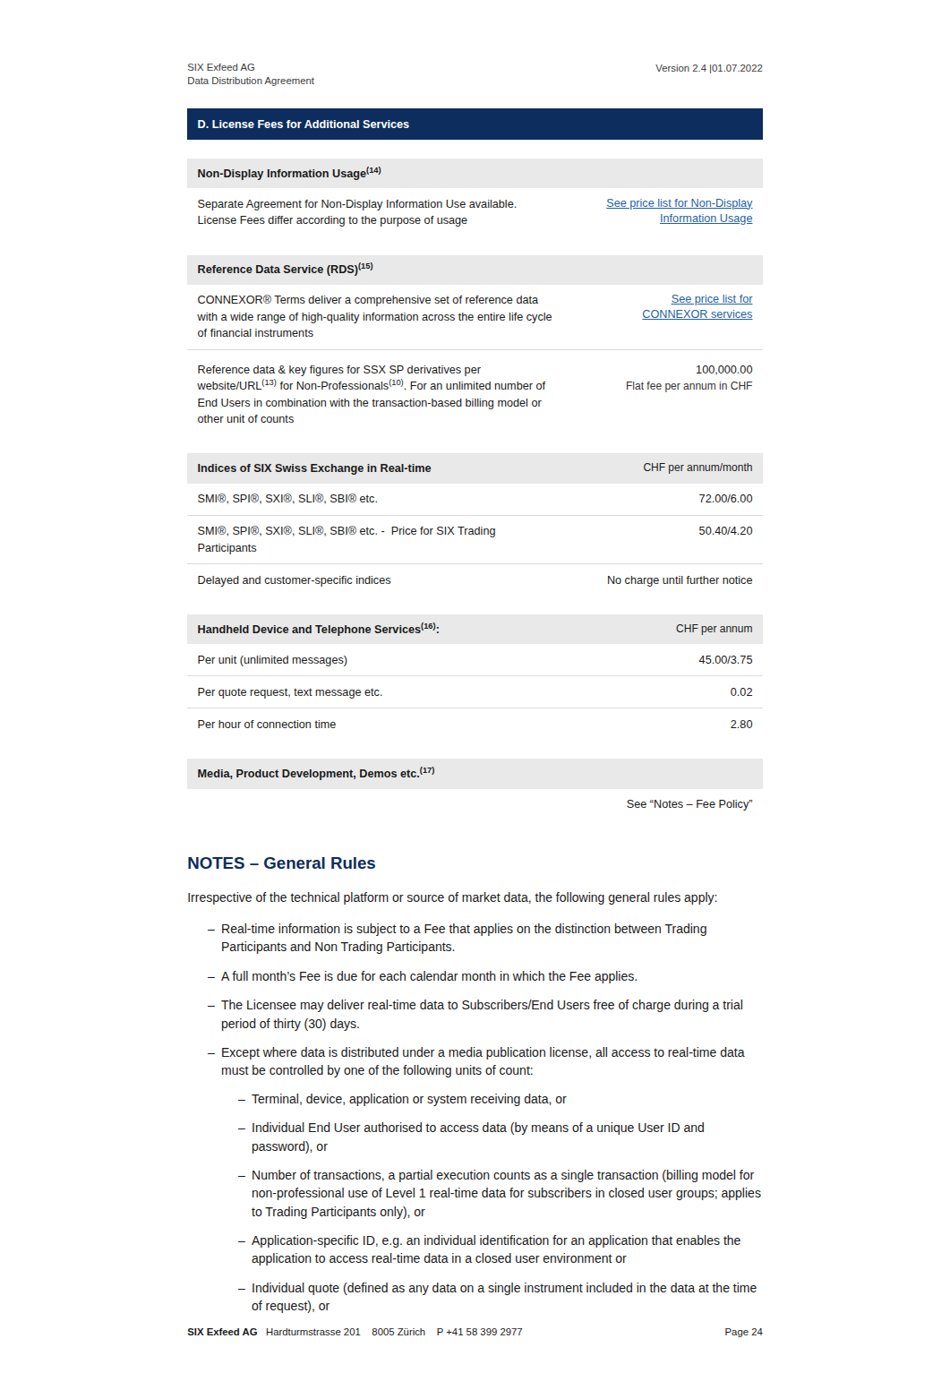SIX Exfeed AG
Data Distribution Agreement
Version 2.4 |01.07.2022
| D. License Fees for Additional Services |
| Non-Display Information Usage (14) |
| Separate Agreement for Non-Display Information Use available. License Fees differ according to the purpose of usage | See price list for Non-Display Information Usage |
| Reference Data Service (RDS) (15) |
| CONNEXOR® Terms deliver a comprehensive set of reference data with a wide range of high-quality information across the entire life cycle of financial instruments | See price list for CONNEXOR services |
| Reference data & key figures for SSX SP derivatives per website/URL (13) for Non-Professionals (10) . For an unlimited number of End Users in combination with the transaction-based billing model or other unit of counts | 100,000.00 Flat fee per annum in CHF |
| Indices of SIX Swiss Exchange in Real-time CHF per annum/month |
| SMI®, SPI®, SXI®, SLI®, SBI® etc. | 72.00/6.00 |
| SMI®, SPI®, SXI®, SLI®, SBI® etc. - Price for SIX Trading Participants | 50.40/4.20 |
| Delayed and customer-specific indices | No charge until further notice |
| Handheld Device and Telephone Services (16) : CHF per annum |
| Per unit (unlimited messages) | 45.00/3.75 |
| Per quote request, text message etc. | 0.02 |
| Per hour of connection time | 2.80 |
| Media, Product Development, Demos etc. (17) |
| | See “Notes – Fee Policy” |
NOTES – General Rules
Irrespective of the technical platform or source of market data, the following general rules apply:
Real-time information is subject to a Fee that applies on the distinction between Trading Participants and Non Trading Participants.
A full month’s Fee is due for each calendar month in which the Fee applies.
The Licensee may deliver real-time data to Subscribers/End Users free of charge during a trial period of thirty (30) days.
Except where data is distributed under a media publication license, all access to real-time data must be controlled by one of the following units of count:
Terminal, device, application or system receiving data, or
Individual End User authorised to access data (by means of a unique User ID and password), or
Number of transactions, a partial execution counts as a single transaction (billing model for non-professional use of Level 1 real-time data for subscribers in closed user groups; applies to Trading Participants only), or
Application-specific ID, e.g. an individual identification for an application that enables the application to access real-time data in a closed user environment or
Individual quote (defined as any data on a single instrument included in the data at the time of request), or
SIX Exfeed AG Hardturmstrasse 201 8005 Zürich P +41 58 399 2977
Page 24